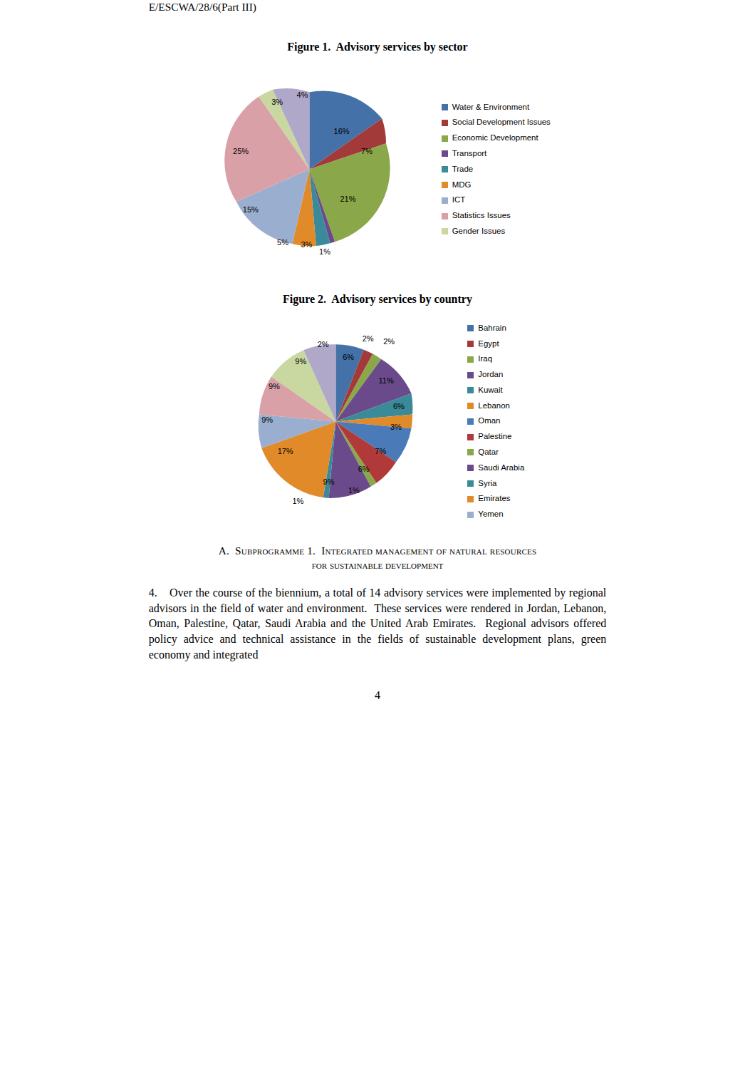E/ESCWA/28/6(Part III)
Figure 1. Advisory services by sector
16% 7% 21% 1% 3% 5% 15% 25% 3% 4%
Water & Environment
Social Development Issues
Economic Development
Transport
Trade
MDG
ICT
Statistics Issues
Gender Issues
Figure 2. Advisory services by country
6% 2% 2% 11% 6% 3% 7% 6% 1% 9% 1% 17% 9% 9% 9% 2%
Bahrain
Egypt
Iraq
Jordan
Kuwait
Lebanon
Oman
Palestine
Qatar
Saudi Arabia
Syria
Emirates
Yemen
A. Subprogramme 1. Integrated management of natural resources
for sustainable development
4. Over the course of the biennium, a total of 14 advisory services were implemented by regional advisors in the field of water and environment. These services were rendered in Jordan, Lebanon, Oman, Palestine, Qatar, Saudi Arabia and the United Arab Emirates. Regional advisors offered policy advice and technical assistance in the fields of sustainable development plans, green economy and integrated
4